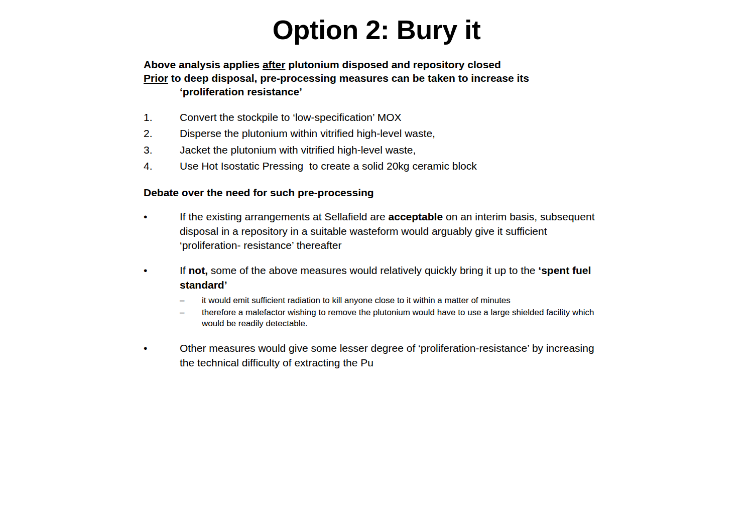Option 2: Bury it
Above analysis applies after plutonium disposed and repository closed
Prior to deep disposal, pre-processing measures can be taken to increase its ‘proliferation resistance’
1. Convert the stockpile to ‘low-specification’ MOX
2. Disperse the plutonium within vitrified high-level waste,
3. Jacket the plutonium with vitrified high-level waste,
4. Use Hot Isostatic Pressing to create a solid 20kg ceramic block
Debate over the need for such pre-processing
• If the existing arrangements at Sellafield are acceptable on an interim basis, subsequent disposal in a repository in a suitable wasteform would arguably give it sufficient ‘proliferation- resistance’ thereafter
• If not, some of the above measures would relatively quickly bring it up to the ‘spent fuel standard’
–it would emit sufficient radiation to kill anyone close to it within a matter of minutes
–therefore a malefactor wishing to remove the plutonium would have to use a large shielded facility which would be readily detectable.
• Other measures would give some lesser degree of ‘proliferation-resistance’ by increasing the technical difficulty of extracting the Pu